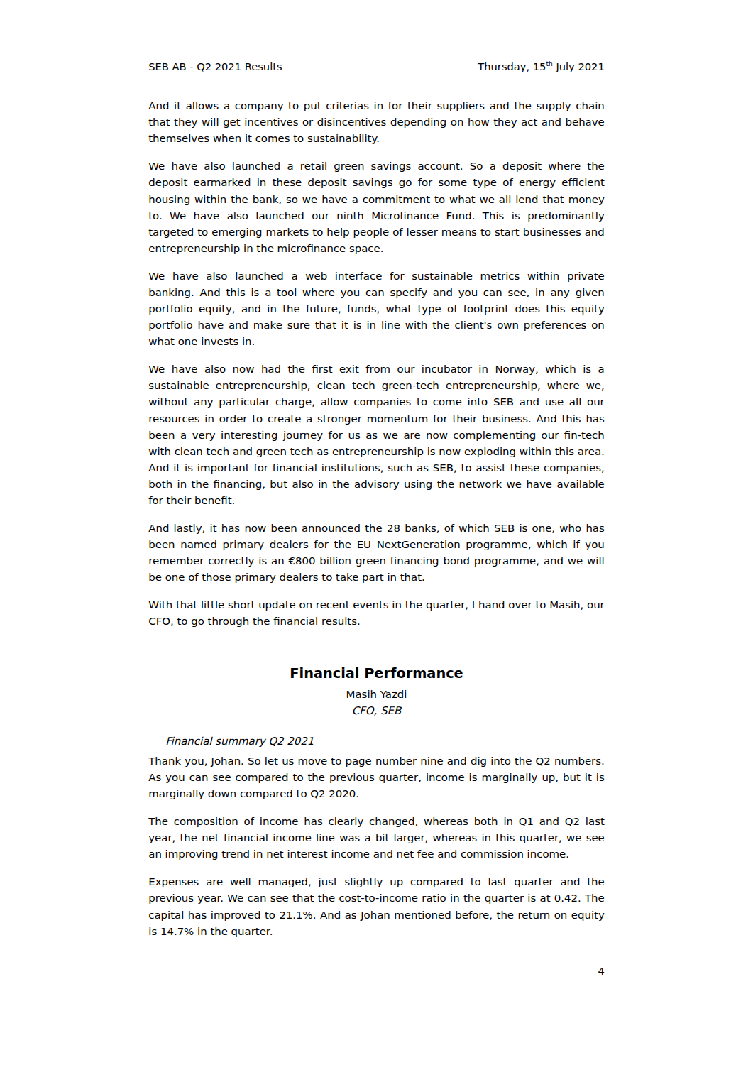SEB AB - Q2 2021 Results
Thursday, 15th July 2021
And it allows a company to put criterias in for their suppliers and the supply chain that they will get incentives or disincentives depending on how they act and behave themselves when it comes to sustainability.
We have also launched a retail green savings account. So a deposit where the deposit earmarked in these deposit savings go for some type of energy efficient housing within the bank, so we have a commitment to what we all lend that money to. We have also launched our ninth Microfinance Fund. This is predominantly targeted to emerging markets to help people of lesser means to start businesses and entrepreneurship in the microfinance space.
We have also launched a web interface for sustainable metrics within private banking. And this is a tool where you can specify and you can see, in any given portfolio equity, and in the future, funds, what type of footprint does this equity portfolio have and make sure that it is in line with the client's own preferences on what one invests in.
We have also now had the first exit from our incubator in Norway, which is a sustainable entrepreneurship, clean tech green-tech entrepreneurship, where we, without any particular charge, allow companies to come into SEB and use all our resources in order to create a stronger momentum for their business. And this has been a very interesting journey for us as we are now complementing our fin-tech with clean tech and green tech as entrepreneurship is now exploding within this area. And it is important for financial institutions, such as SEB, to assist these companies, both in the financing, but also in the advisory using the network we have available for their benefit.
And lastly, it has now been announced the 28 banks, of which SEB is one, who has been named primary dealers for the EU NextGeneration programme, which if you remember correctly is an €800 billion green financing bond programme, and we will be one of those primary dealers to take part in that.
With that little short update on recent events in the quarter, I hand over to Masih, our CFO, to go through the financial results.
Financial Performance
Masih Yazdi
CFO, SEB
Financial summary Q2 2021
Thank you, Johan. So let us move to page number nine and dig into the Q2 numbers. As you can see compared to the previous quarter, income is marginally up, but it is marginally down compared to Q2 2020.
The composition of income has clearly changed, whereas both in Q1 and Q2 last year, the net financial income line was a bit larger, whereas in this quarter, we see an improving trend in net interest income and net fee and commission income.
Expenses are well managed, just slightly up compared to last quarter and the previous year. We can see that the cost-to-income ratio in the quarter is at 0.42. The capital has improved to 21.1%. And as Johan mentioned before, the return on equity is 14.7% in the quarter.
4